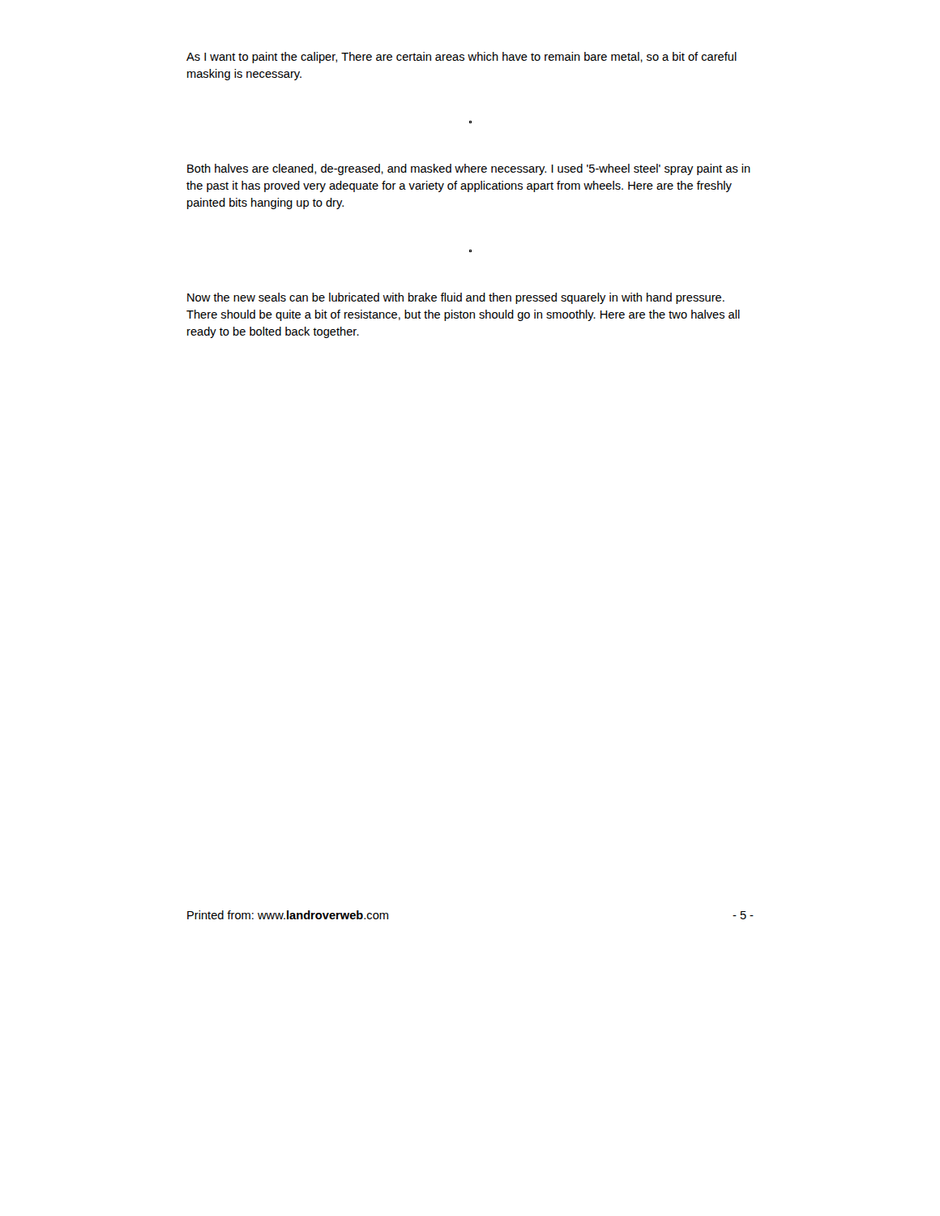As I want to paint the caliper, There are certain areas which have to remain bare metal, so a bit of careful masking is necessary.
Both halves are cleaned, de-greased, and masked where necessary. I used '5-wheel steel' spray paint as in the past it has proved very adequate for a variety of applications apart from wheels. Here are the freshly painted bits hanging up to dry.
Now the new seals can be lubricated with brake fluid and then pressed squarely in with hand pressure. There should be quite a bit of resistance, but the piston should go in smoothly. Here are the two halves all ready to be bolted back together.
Printed from: www.landroverweb.com
- 5 -